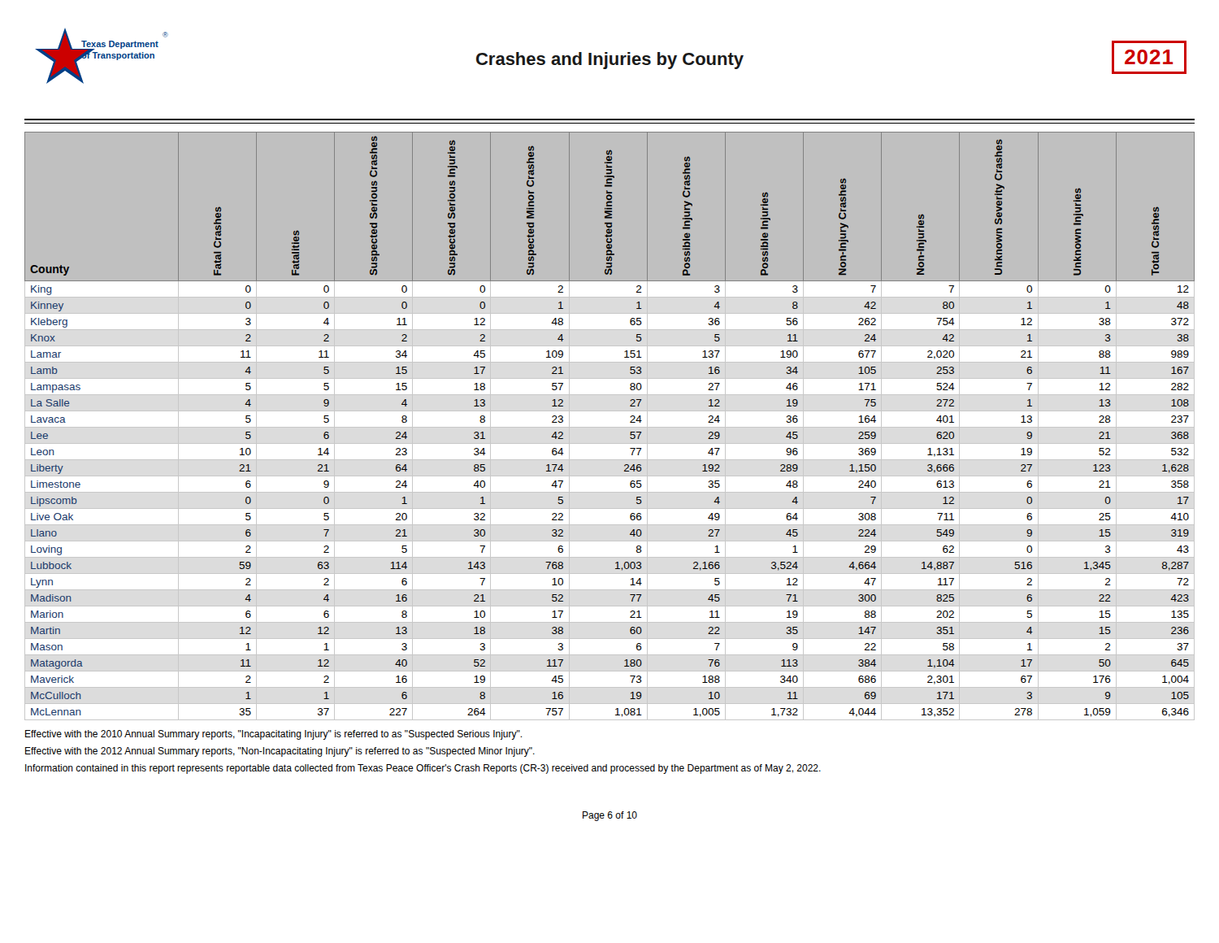Texas Department
of Transportation
®
Crashes and Injuries by County
2021
| County | Fatal Crashes | Fatalities | Suspected Serious Crashes | Suspected Serious Injuries | Suspected Minor Crashes | Suspected Minor Injuries | Possible Injury Crashes | Possible Injuries | Non-Injury Crashes | Non-Injuries | Unknown Severity Crashes | Unknown Injuries | Total Crashes |
| --- | --- | --- | --- | --- | --- | --- | --- | --- | --- | --- | --- | --- | --- |
| King | 0 | 0 | 0 | 0 | 2 | 2 | 3 | 3 | 7 | 7 | 0 | 0 | 12 |
| Kinney | 0 | 0 | 0 | 0 | 1 | 1 | 4 | 8 | 42 | 80 | 1 | 1 | 48 |
| Kleberg | 3 | 4 | 11 | 12 | 48 | 65 | 36 | 56 | 262 | 754 | 12 | 38 | 372 |
| Knox | 2 | 2 | 2 | 2 | 4 | 5 | 5 | 11 | 24 | 42 | 1 | 3 | 38 |
| Lamar | 11 | 11 | 34 | 45 | 109 | 151 | 137 | 190 | 677 | 2,020 | 21 | 88 | 989 |
| Lamb | 4 | 5 | 15 | 17 | 21 | 53 | 16 | 34 | 105 | 253 | 6 | 11 | 167 |
| Lampasas | 5 | 5 | 15 | 18 | 57 | 80 | 27 | 46 | 171 | 524 | 7 | 12 | 282 |
| La Salle | 4 | 9 | 4 | 13 | 12 | 27 | 12 | 19 | 75 | 272 | 1 | 13 | 108 |
| Lavaca | 5 | 5 | 8 | 8 | 23 | 24 | 24 | 36 | 164 | 401 | 13 | 28 | 237 |
| Lee | 5 | 6 | 24 | 31 | 42 | 57 | 29 | 45 | 259 | 620 | 9 | 21 | 368 |
| Leon | 10 | 14 | 23 | 34 | 64 | 77 | 47 | 96 | 369 | 1,131 | 19 | 52 | 532 |
| Liberty | 21 | 21 | 64 | 85 | 174 | 246 | 192 | 289 | 1,150 | 3,666 | 27 | 123 | 1,628 |
| Limestone | 6 | 9 | 24 | 40 | 47 | 65 | 35 | 48 | 240 | 613 | 6 | 21 | 358 |
| Lipscomb | 0 | 0 | 1 | 1 | 5 | 5 | 4 | 4 | 7 | 12 | 0 | 0 | 17 |
| Live Oak | 5 | 5 | 20 | 32 | 22 | 66 | 49 | 64 | 308 | 711 | 6 | 25 | 410 |
| Llano | 6 | 7 | 21 | 30 | 32 | 40 | 27 | 45 | 224 | 549 | 9 | 15 | 319 |
| Loving | 2 | 2 | 5 | 7 | 6 | 8 | 1 | 1 | 29 | 62 | 0 | 3 | 43 |
| Lubbock | 59 | 63 | 114 | 143 | 768 | 1,003 | 2,166 | 3,524 | 4,664 | 14,887 | 516 | 1,345 | 8,287 |
| Lynn | 2 | 2 | 6 | 7 | 10 | 14 | 5 | 12 | 47 | 117 | 2 | 2 | 72 |
| Madison | 4 | 4 | 16 | 21 | 52 | 77 | 45 | 71 | 300 | 825 | 6 | 22 | 423 |
| Marion | 6 | 6 | 8 | 10 | 17 | 21 | 11 | 19 | 88 | 202 | 5 | 15 | 135 |
| Martin | 12 | 12 | 13 | 18 | 38 | 60 | 22 | 35 | 147 | 351 | 4 | 15 | 236 |
| Mason | 1 | 1 | 3 | 3 | 3 | 6 | 7 | 9 | 22 | 58 | 1 | 2 | 37 |
| Matagorda | 11 | 12 | 40 | 52 | 117 | 180 | 76 | 113 | 384 | 1,104 | 17 | 50 | 645 |
| Maverick | 2 | 2 | 16 | 19 | 45 | 73 | 188 | 340 | 686 | 2,301 | 67 | 176 | 1,004 |
| McCulloch | 1 | 1 | 6 | 8 | 16 | 19 | 10 | 11 | 69 | 171 | 3 | 9 | 105 |
| McLennan | 35 | 37 | 227 | 264 | 757 | 1,081 | 1,005 | 1,732 | 4,044 | 13,352 | 278 | 1,059 | 6,346 |
Effective with the 2010 Annual Summary reports, "Incapacitating Injury" is referred to as "Suspected Serious Injury".
Effective with the 2012 Annual Summary reports, "Non-Incapacitating Injury" is referred to as "Suspected Minor Injury".
Information contained in this report represents reportable data collected from Texas Peace Officer's Crash Reports (CR-3) received and processed by the Department as of May 2, 2022.
Page 6 of 10